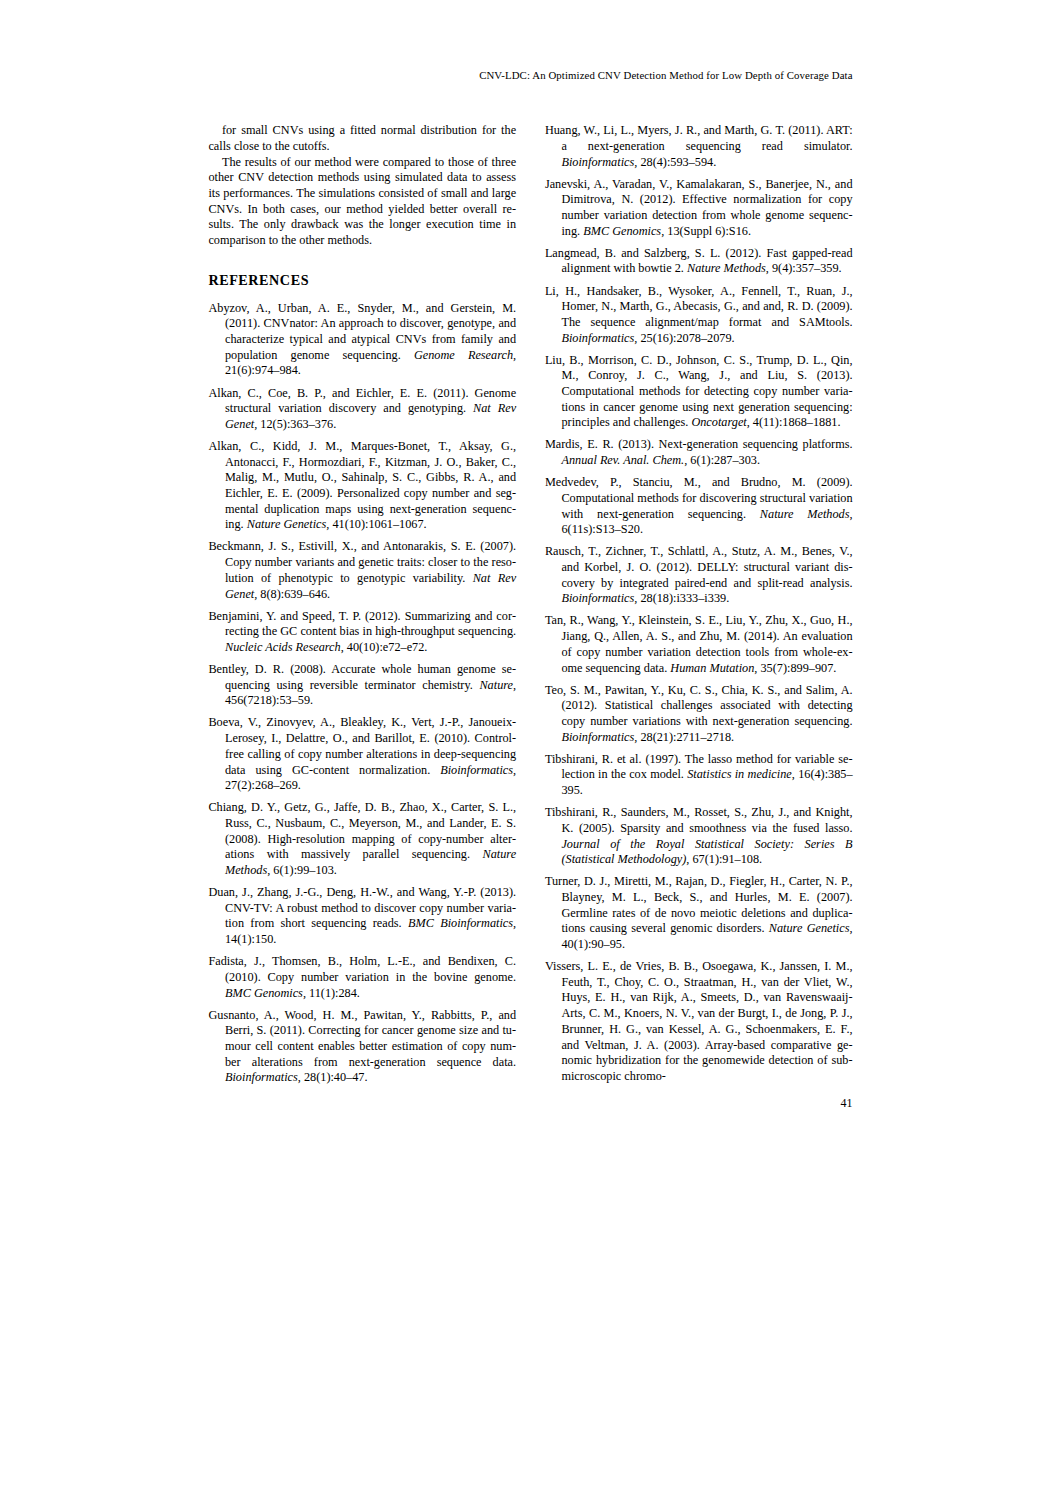CNV-LDC: An Optimized CNV Detection Method for Low Depth of Coverage Data
for small CNVs using a fitted normal distribution for the calls close to the cutoffs.
The results of our method were compared to those of three other CNV detection methods using simulated data to assess its performances. The simulations consisted of small and large CNVs. In both cases, our method yielded better overall results. The only drawback was the longer execution time in comparison to the other methods.
REFERENCES
Abyzov, A., Urban, A. E., Snyder, M., and Gerstein, M. (2011). CNVnator: An approach to discover, genotype, and characterize typical and atypical CNVs from family and population genome sequencing. Genome Research, 21(6):974–984.
Alkan, C., Coe, B. P., and Eichler, E. E. (2011). Genome structural variation discovery and genotyping. Nat Rev Genet, 12(5):363–376.
Alkan, C., Kidd, J. M., Marques-Bonet, T., Aksay, G., Antonacci, F., Hormozdiari, F., Kitzman, J. O., Baker, C., Malig, M., Mutlu, O., Sahinalp, S. C., Gibbs, R. A., and Eichler, E. E. (2009). Personalized copy number and segmental duplication maps using next-generation sequencing. Nature Genetics, 41(10):1061–1067.
Beckmann, J. S., Estivill, X., and Antonarakis, S. E. (2007). Copy number variants and genetic traits: closer to the resolution of phenotypic to genotypic variability. Nat Rev Genet, 8(8):639–646.
Benjamini, Y. and Speed, T. P. (2012). Summarizing and correcting the GC content bias in high-throughput sequencing. Nucleic Acids Research, 40(10):e72–e72.
Bentley, D. R. (2008). Accurate whole human genome sequencing using reversible terminator chemistry. Nature, 456(7218):53–59.
Boeva, V., Zinovyev, A., Bleakley, K., Vert, J.-P., Janoueix-Lerosey, I., Delattre, O., and Barillot, E. (2010). Control-free calling of copy number alterations in deep-sequencing data using GC-content normalization. Bioinformatics, 27(2):268–269.
Chiang, D. Y., Getz, G., Jaffe, D. B., Zhao, X., Carter, S. L., Russ, C., Nusbaum, C., Meyerson, M., and Lander, E. S. (2008). High-resolution mapping of copy-number alterations with massively parallel sequencing. Nature Methods, 6(1):99–103.
Duan, J., Zhang, J.-G., Deng, H.-W., and Wang, Y.-P. (2013). CNV-TV: A robust method to discover copy number variation from short sequencing reads. BMC Bioinformatics, 14(1):150.
Fadista, J., Thomsen, B., Holm, L.-E., and Bendixen, C. (2010). Copy number variation in the bovine genome. BMC Genomics, 11(1):284.
Gusnanto, A., Wood, H. M., Pawitan, Y., Rabbitts, P., and Berri, S. (2011). Correcting for cancer genome size and tumour cell content enables better estimation of copy number alterations from next-generation sequence data. Bioinformatics, 28(1):40–47.
Huang, W., Li, L., Myers, J. R., and Marth, G. T. (2011). ART: a next-generation sequencing read simulator. Bioinformatics, 28(4):593–594.
Janevski, A., Varadan, V., Kamalakaran, S., Banerjee, N., and Dimitrova, N. (2012). Effective normalization for copy number variation detection from whole genome sequencing. BMC Genomics, 13(Suppl 6):S16.
Langmead, B. and Salzberg, S. L. (2012). Fast gapped-read alignment with bowtie 2. Nature Methods, 9(4):357–359.
Li, H., Handsaker, B., Wysoker, A., Fennell, T., Ruan, J., Homer, N., Marth, G., Abecasis, G., and and, R. D. (2009). The sequence alignment/map format and SAMtools. Bioinformatics, 25(16):2078–2079.
Liu, B., Morrison, C. D., Johnson, C. S., Trump, D. L., Qin, M., Conroy, J. C., Wang, J., and Liu, S. (2013). Computational methods for detecting copy number variations in cancer genome using next generation sequencing: principles and challenges. Oncotarget, 4(11):1868–1881.
Mardis, E. R. (2013). Next-generation sequencing platforms. Annual Rev. Anal. Chem., 6(1):287–303.
Medvedev, P., Stanciu, M., and Brudno, M. (2009). Computational methods for discovering structural variation with next-generation sequencing. Nature Methods, 6(11s):S13–S20.
Rausch, T., Zichner, T., Schlattl, A., Stutz, A. M., Benes, V., and Korbel, J. O. (2012). DELLY: structural variant discovery by integrated paired-end and split-read analysis. Bioinformatics, 28(18):i333–i339.
Tan, R., Wang, Y., Kleinstein, S. E., Liu, Y., Zhu, X., Guo, H., Jiang, Q., Allen, A. S., and Zhu, M. (2014). An evaluation of copy number variation detection tools from whole-exome sequencing data. Human Mutation, 35(7):899–907.
Teo, S. M., Pawitan, Y., Ku, C. S., Chia, K. S., and Salim, A. (2012). Statistical challenges associated with detecting copy number variations with next-generation sequencing. Bioinformatics, 28(21):2711–2718.
Tibshirani, R. et al. (1997). The lasso method for variable selection in the cox model. Statistics in medicine, 16(4):385–395.
Tibshirani, R., Saunders, M., Rosset, S., Zhu, J., and Knight, K. (2005). Sparsity and smoothness via the fused lasso. Journal of the Royal Statistical Society: Series B (Statistical Methodology), 67(1):91–108.
Turner, D. J., Miretti, M., Rajan, D., Fiegler, H., Carter, N. P., Blayney, M. L., Beck, S., and Hurles, M. E. (2007). Germline rates of de novo meiotic deletions and duplications causing several genomic disorders. Nature Genetics, 40(1):90–95.
Vissers, L. E., de Vries, B. B., Osoegawa, K., Janssen, I. M., Feuth, T., Choy, C. O., Straatman, H., van der Vliet, W., Huys, E. H., van Rijk, A., Smeets, D., van Ravenswaaij-Arts, C. M., Knoers, N. V., van der Burgt, I., de Jong, P. J., Brunner, H. G., van Kessel, A. G., Schoenmakers, E. F., and Veltman, J. A. (2003). Array-based comparative genomic hybridization for the genomewide detection of submicroscopic chromo-
41